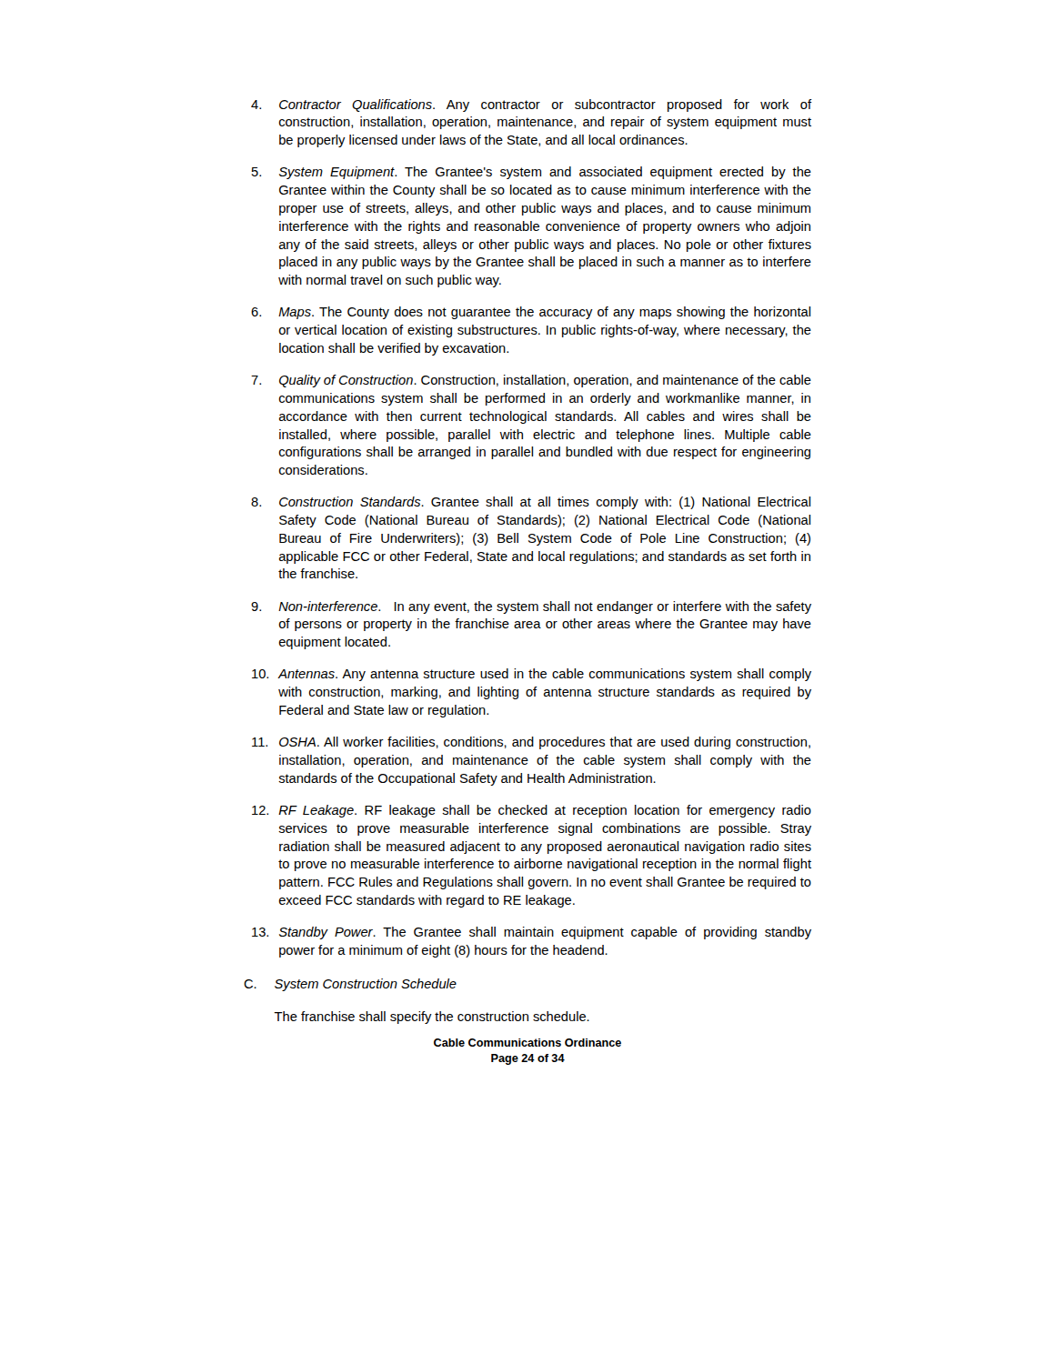4. Contractor Qualifications. Any contractor or subcontractor proposed for work of construction, installation, operation, maintenance, and repair of system equipment must be properly licensed under laws of the State, and all local ordinances.
5. System Equipment. The Grantee's system and associated equipment erected by the Grantee within the County shall be so located as to cause minimum interference with the proper use of streets, alleys, and other public ways and places, and to cause minimum interference with the rights and reasonable convenience of property owners who adjoin any of the said streets, alleys or other public ways and places. No pole or other fixtures placed in any public ways by the Grantee shall be placed in such a manner as to interfere with normal travel on such public way.
6. Maps. The County does not guarantee the accuracy of any maps showing the horizontal or vertical location of existing substructures. In public rights-of-way, where necessary, the location shall be verified by excavation.
7. Quality of Construction. Construction, installation, operation, and maintenance of the cable communications system shall be performed in an orderly and workmanlike manner, in accordance with then current technological standards. All cables and wires shall be installed, where possible, parallel with electric and telephone lines. Multiple cable configurations shall be arranged in parallel and bundled with due respect for engineering considerations.
8. Construction Standards. Grantee shall at all times comply with: (1) National Electrical Safety Code (National Bureau of Standards); (2) National Electrical Code (National Bureau of Fire Underwriters); (3) Bell System Code of Pole Line Construction; (4) applicable FCC or other Federal, State and local regulations; and standards as set forth in the franchise.
9. Non-interference. In any event, the system shall not endanger or interfere with the safety of persons or property in the franchise area or other areas where the Grantee may have equipment located.
10. Antennas. Any antenna structure used in the cable communications system shall comply with construction, marking, and lighting of antenna structure standards as required by Federal and State law or regulation.
11. OSHA. All worker facilities, conditions, and procedures that are used during construction, installation, operation, and maintenance of the cable system shall comply with the standards of the Occupational Safety and Health Administration.
12. RF Leakage. RF leakage shall be checked at reception location for emergency radio services to prove measurable interference signal combinations are possible. Stray radiation shall be measured adjacent to any proposed aeronautical navigation radio sites to prove no measurable interference to airborne navigational reception in the normal flight pattern. FCC Rules and Regulations shall govern. In no event shall Grantee be required to exceed FCC standards with regard to RE leakage.
13. Standby Power. The Grantee shall maintain equipment capable of providing standby power for a minimum of eight (8) hours for the headend.
C. System Construction Schedule
The franchise shall specify the construction schedule.
Cable Communications Ordinance
Page 24 of 34